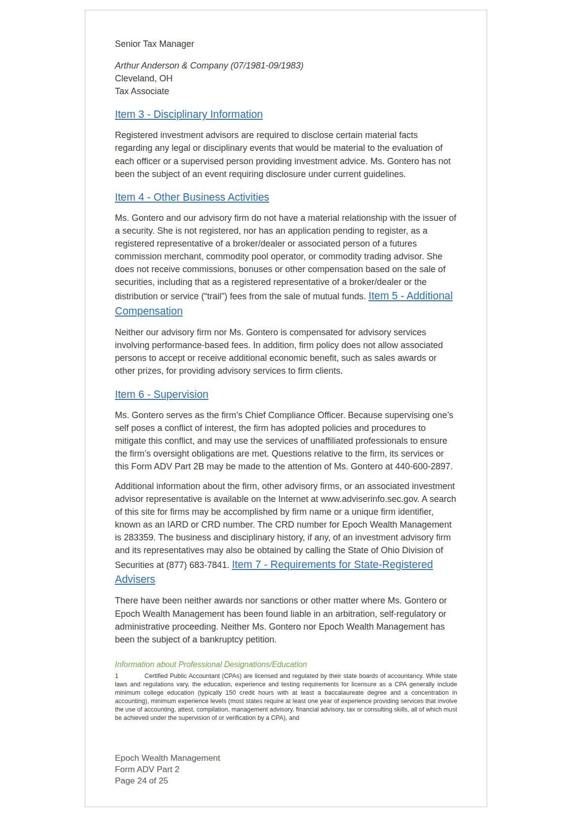Senior Tax Manager
Arthur Anderson & Company (07/1981-09/1983)
Cleveland, OH
Tax Associate
Item 3 - Disciplinary Information
Registered investment advisors are required to disclose certain material facts regarding any legal or disciplinary events that would be material to the evaluation of each officer or a supervised person providing investment advice. Ms. Gontero has not been the subject of an event requiring disclosure under current guidelines.
Item 4 - Other Business Activities
Ms. Gontero and our advisory firm do not have a material relationship with the issuer of a security. She is not registered, nor has an application pending to register, as a registered representative of a broker/dealer or associated person of a futures commission merchant, commodity pool operator, or commodity trading advisor. She does not receive commissions, bonuses or other compensation based on the sale of securities, including that as a registered representative of a broker/dealer or the distribution or service (“trail”) fees from the sale of mutual funds. Item 5 - Additional Compensation
Neither our advisory firm nor Ms. Gontero is compensated for advisory services involving performance-based fees. In addition, firm policy does not allow associated persons to accept or receive additional economic benefit, such as sales awards or other prizes, for providing advisory services to firm clients.
Item 6 - Supervision
Ms. Gontero serves as the firm’s Chief Compliance Officer. Because supervising one’s self poses a conflict of interest, the firm has adopted policies and procedures to mitigate this conflict, and may use the services of unaffiliated professionals to ensure the firm’s oversight obligations are met. Questions relative to the firm, its services or this Form ADV Part 2B may be made to the attention of Ms. Gontero at 440-600-2897.
Additional information about the firm, other advisory firms, or an associated investment advisor representative is available on the Internet at www.adviserinfo.sec.gov. A search of this site for firms may be accomplished by firm name or a unique firm identifier, known as an IARD or CRD number. The CRD number for Epoch Wealth Management is 283359. The business and disciplinary history, if any, of an investment advisory firm and its representatives may also be obtained by calling the State of Ohio Division of Securities at (877) 683-7841. Item 7 - Requirements for State-Registered Advisers
There have been neither awards nor sanctions or other matter where Ms. Gontero or Epoch Wealth Management has been found liable in an arbitration, self-regulatory or administrative proceeding. Neither Ms. Gontero nor Epoch Wealth Management has been the subject of a bankruptcy petition.
Information about Professional Designations/Education
1 Certified Public Accountant (CPAs) are licensed and regulated by their state boards of accountancy. While state laws and regulations vary, the education, experience and testing requirements for licensure as a CPA generally include minimum college education (typically 150 credit hours with at least a baccalaureate degree and a concentration in accounting), minimum experience levels (most states require at least one year of experience providing services that involve the use of accounting, attest, compilation, management advisory, financial advisory, tax or consulting skills, all of which must be achieved under the supervision of or verification by a CPA), and
Epoch Wealth Management
Form ADV Part 2
Page 24 of 25